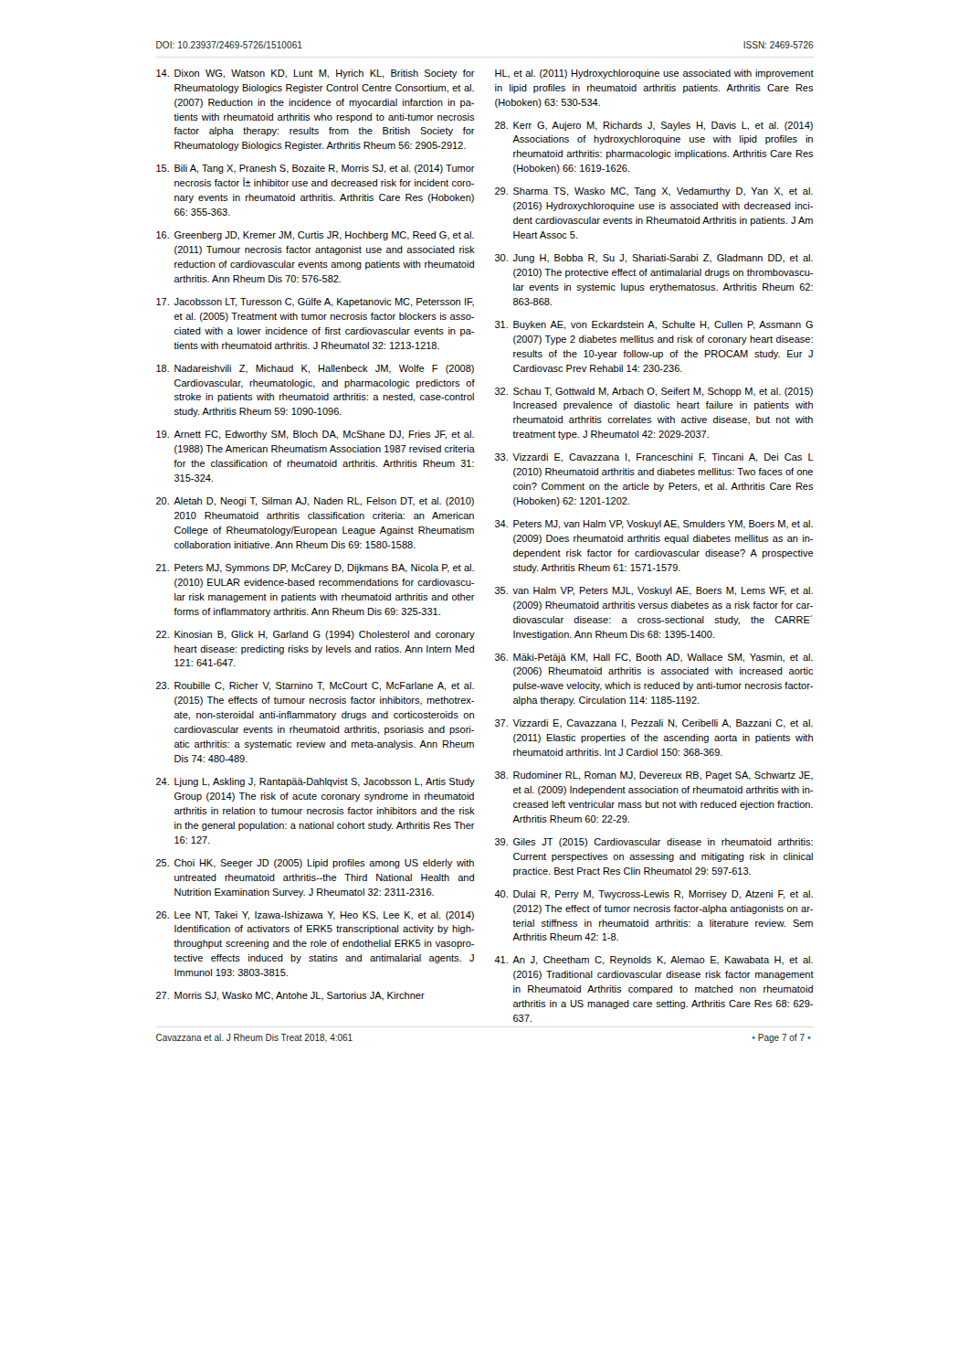DOI: 10.23937/2469-5726/1510061
ISSN: 2469-5726
14. Dixon WG, Watson KD, Lunt M, Hyrich KL, British Society for Rheumatology Biologics Register Control Centre Consortium, et al. (2007) Reduction in the incidence of myocardial infarction in patients with rheumatoid arthritis who respond to anti-tumor necrosis factor alpha therapy: results from the British Society for Rheumatology Biologics Register. Arthritis Rheum 56: 2905-2912.
15. Bili A, Tang X, Pranesh S, Bozaite R, Morris SJ, et al. (2014) Tumor necrosis factor Î± inhibitor use and decreased risk for incident coronary events in rheumatoid arthritis. Arthritis Care Res (Hoboken) 66: 355-363.
16. Greenberg JD, Kremer JM, Curtis JR, Hochberg MC, Reed G, et al. (2011) Tumour necrosis factor antagonist use and associated risk reduction of cardiovascular events among patients with rheumatoid arthritis. Ann Rheum Dis 70: 576-582.
17. Jacobsson LT, Turesson C, Gülfe A, Kapetanovic MC, Petersson IF, et al. (2005) Treatment with tumor necrosis factor blockers is associated with a lower incidence of first cardiovascular events in patients with rheumatoid arthritis. J Rheumatol 32: 1213-1218.
18. Nadareishvili Z, Michaud K, Hallenbeck JM, Wolfe F (2008) Cardiovascular, rheumatologic, and pharmacologic predictors of stroke in patients with rheumatoid arthritis: a nested, case-control study. Arthritis Rheum 59: 1090-1096.
19. Arnett FC, Edworthy SM, Bloch DA, McShane DJ, Fries JF, et al. (1988) The American Rheumatism Association 1987 revised criteria for the classification of rheumatoid arthritis. Arthritis Rheum 31: 315-324.
20. Aletah D, Neogi T, Silman AJ, Naden RL, Felson DT, et al. (2010) 2010 Rheumatoid arthritis classification criteria: an American College of Rheumatology/European League Against Rheumatism collaboration initiative. Ann Rheum Dis 69: 1580-1588.
21. Peters MJ, Symmons DP, McCarey D, Dijkmans BA, Nicola P, et al. (2010) EULAR evidence-based recommendations for cardiovascular risk management in patients with rheumatoid arthritis and other forms of inflammatory arthritis. Ann Rheum Dis 69: 325-331.
22. Kinosian B, Glick H, Garland G (1994) Cholesterol and coronary heart disease: predicting risks by levels and ratios. Ann Intern Med 121: 641-647.
23. Roubille C, Richer V, Starnino T, McCourt C, McFarlane A, et al. (2015) The effects of tumour necrosis factor inhibitors, methotrexate, non-steroidal anti-inflammatory drugs and corticosteroids on cardiovascular events in rheumatoid arthritis, psoriasis and psoriatic arthritis: a systematic review and meta-analysis. Ann Rheum Dis 74: 480-489.
24. Ljung L, Askling J, Rantapää-Dahlqvist S, Jacobsson L, Artis Study Group (2014) The risk of acute coronary syndrome in rheumatoid arthritis in relation to tumour necrosis factor inhibitors and the risk in the general population: a national cohort study. Arthritis Res Ther 16: 127.
25. Choi HK, Seeger JD (2005) Lipid profiles among US elderly with untreated rheumatoid arthritis--the Third National Health and Nutrition Examination Survey. J Rheumatol 32: 2311-2316.
26. Lee NT, Takei Y, Izawa-Ishizawa Y, Heo KS, Lee K, et al. (2014) Identification of activators of ERK5 transcriptional activity by high-throughput screening and the role of endothelial ERK5 in vasoprotective effects induced by statins and antimalarial agents. J Immunol 193: 3803-3815.
27. Morris SJ, Wasko MC, Antohe JL, Sartorius JA, Kirchner
HL, et al. (2011) Hydroxychloroquine use associated with improvement in lipid profiles in rheumatoid arthritis patients. Arthritis Care Res (Hoboken) 63: 530-534.
28. Kerr G, Aujero M, Richards J, Sayles H, Davis L, et al. (2014) Associations of hydroxychloroquine use with lipid profiles in rheumatoid arthritis: pharmacologic implications. Arthritis Care Res (Hoboken) 66: 1619-1626.
29. Sharma TS, Wasko MC, Tang X, Vedamurthy D, Yan X, et al. (2016) Hydroxychloroquine use is associated with decreased incident cardiovascular events in Rheumatoid Arthritis in patients. J Am Heart Assoc 5.
30. Jung H, Bobba R, Su J, Shariati-Sarabi Z, Gladmann DD, et al. (2010) The protective effect of antimalarial drugs on thrombovascular events in systemic lupus erythematosus. Arthritis Rheum 62: 863-868.
31. Buyken AE, von Eckardstein A, Schulte H, Cullen P, Assmann G (2007) Type 2 diabetes mellitus and risk of coronary heart disease: results of the 10-year follow-up of the PROCAM study. Eur J Cardiovasc Prev Rehabil 14: 230-236.
32. Schau T, Gottwald M, Arbach O, Seifert M, Schopp M, et al. (2015) Increased prevalence of diastolic heart failure in patients with rheumatoid arthritis correlates with active disease, but not with treatment type. J Rheumatol 42: 2029-2037.
33. Vizzardi E, Cavazzana I, Franceschini F, Tincani A, Dei Cas L (2010) Rheumatoid arthritis and diabetes mellitus: Two faces of one coin? Comment on the article by Peters, et al. Arthritis Care Res (Hoboken) 62: 1201-1202.
34. Peters MJ, van Halm VP, Voskuyl AE, Smulders YM, Boers M, et al. (2009) Does rheumatoid arthritis equal diabetes mellitus as an independent risk factor for cardiovascular disease? A prospective study. Arthritis Rheum 61: 1571-1579.
35. van Halm VP, Peters MJL, Voskuyl AE, Boers M, Lems WF, et al. (2009) Rheumatoid arthritis versus diabetes as a risk factor for cardiovascular disease: a cross-sectional study, the CARRE´ Investigation. Ann Rheum Dis 68: 1395-1400.
36. Mäki-Petäjä KM, Hall FC, Booth AD, Wallace SM, Yasmin, et al. (2006) Rheumatoid arthritis is associated with increased aortic pulse-wave velocity, which is reduced by anti-tumor necrosis factor-alpha therapy. Circulation 114: 1185-1192.
37. Vizzardi E, Cavazzana I, Pezzali N, Ceribelli A, Bazzani C, et al. (2011) Elastic properties of the ascending aorta in patients with rheumatoid arthritis. Int J Cardiol 150: 368-369.
38. Rudominer RL, Roman MJ, Devereux RB, Paget SA, Schwartz JE, et al. (2009) Independent association of rheumatoid arthritis with increased left ventricular mass but not with reduced ejection fraction. Arthritis Rheum 60: 22-29.
39. Giles JT (2015) Cardiovascular disease in rheumatoid arthritis: Current perspectives on assessing and mitigating risk in clinical practice. Best Pract Res Clin Rheumatol 29: 597-613.
40. Dulai R, Perry M, Twycross-Lewis R, Morrisey D, Atzeni F, et al. (2012) The effect of tumor necrosis factor-alpha antiagonists on arterial stiffness in rheumatoid arthritis: a literature review. Sem Arthritis Rheum 42: 1-8.
41. An J, Cheetham C, Reynolds K, Alemao E, Kawabata H, et al. (2016) Traditional cardiovascular disease risk factor management in Rheumatoid Arthritis compared to matched non rheumatoid arthritis in a US managed care setting. Arthritis Care Res 68: 629-637.
Cavazzana et al. J Rheum Dis Treat 2018, 4:061
•Page 7 of 7•